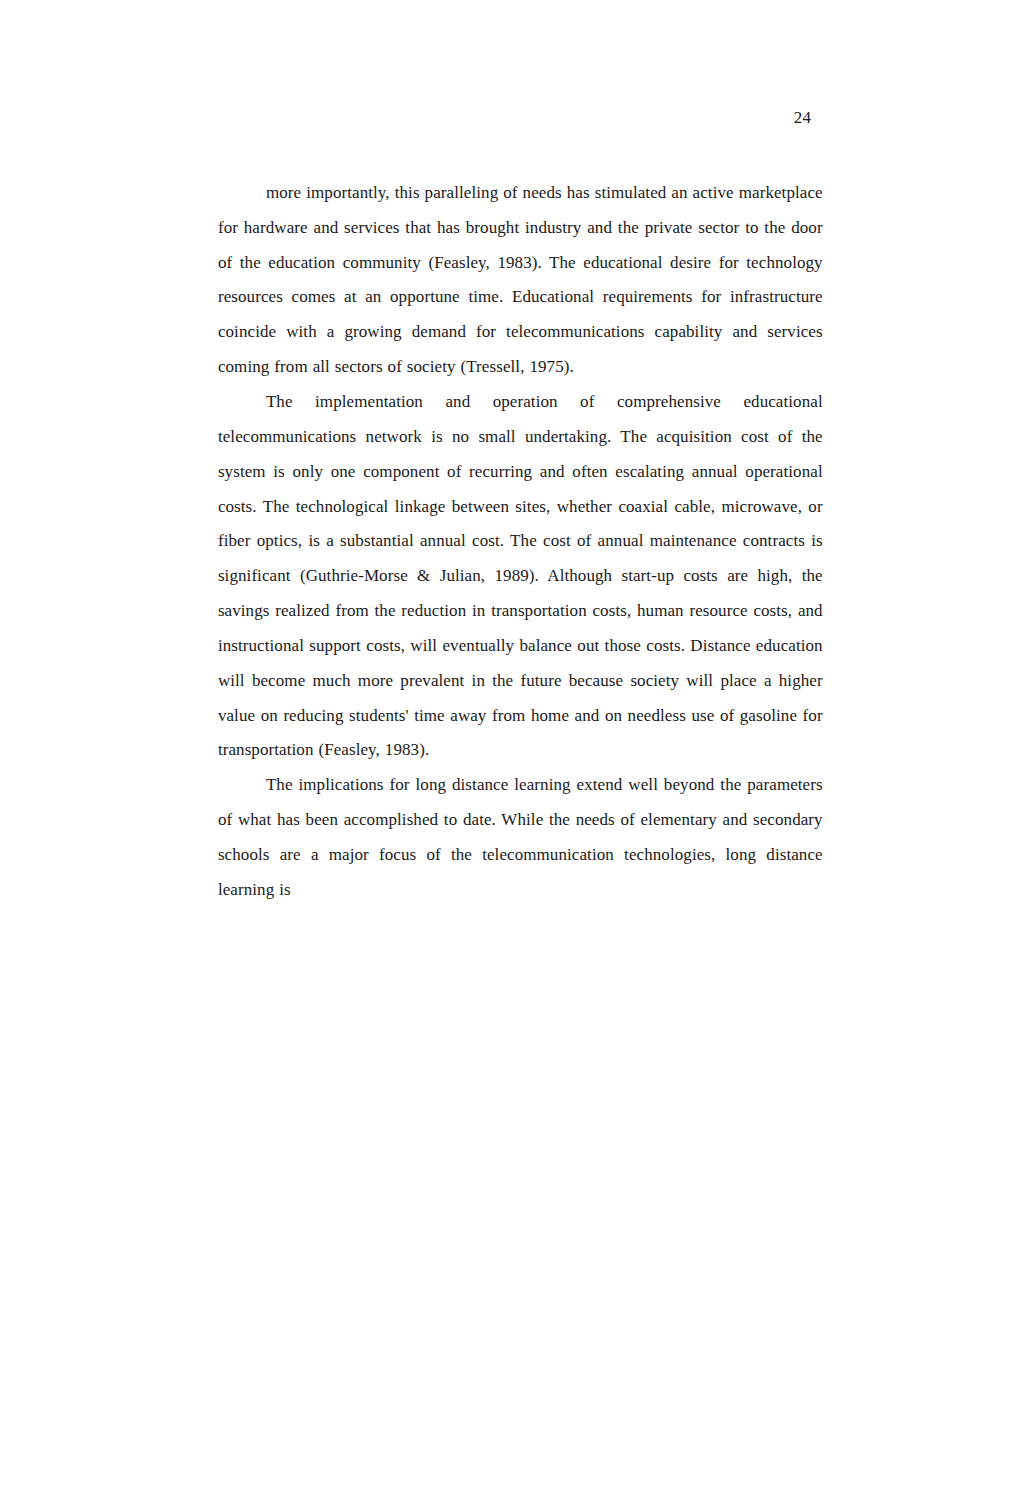24
more importantly, this paralleling of needs has stimulated an active marketplace for hardware and services that has brought industry and the private sector to the door of the education community (Feasley, 1983). The educational desire for technology resources comes at an opportune time. Educational requirements for infrastructure coincide with a growing demand for telecommunications capability and services coming from all sectors of society (Tressell, 1975).
The implementation and operation of comprehensive educational telecommunications network is no small undertaking. The acquisition cost of the system is only one component of recurring and often escalating annual operational costs. The technological linkage between sites, whether coaxial cable, microwave, or fiber optics, is a substantial annual cost. The cost of annual maintenance contracts is significant (Guthrie-Morse & Julian, 1989). Although start-up costs are high, the savings realized from the reduction in transportation costs, human resource costs, and instructional support costs, will eventually balance out those costs. Distance education will become much more prevalent in the future because society will place a higher value on reducing students' time away from home and on needless use of gasoline for transportation (Feasley, 1983).
The implications for long distance learning extend well beyond the parameters of what has been accomplished to date. While the needs of elementary and secondary schools are a major focus of the telecommunication technologies, long distance learning is